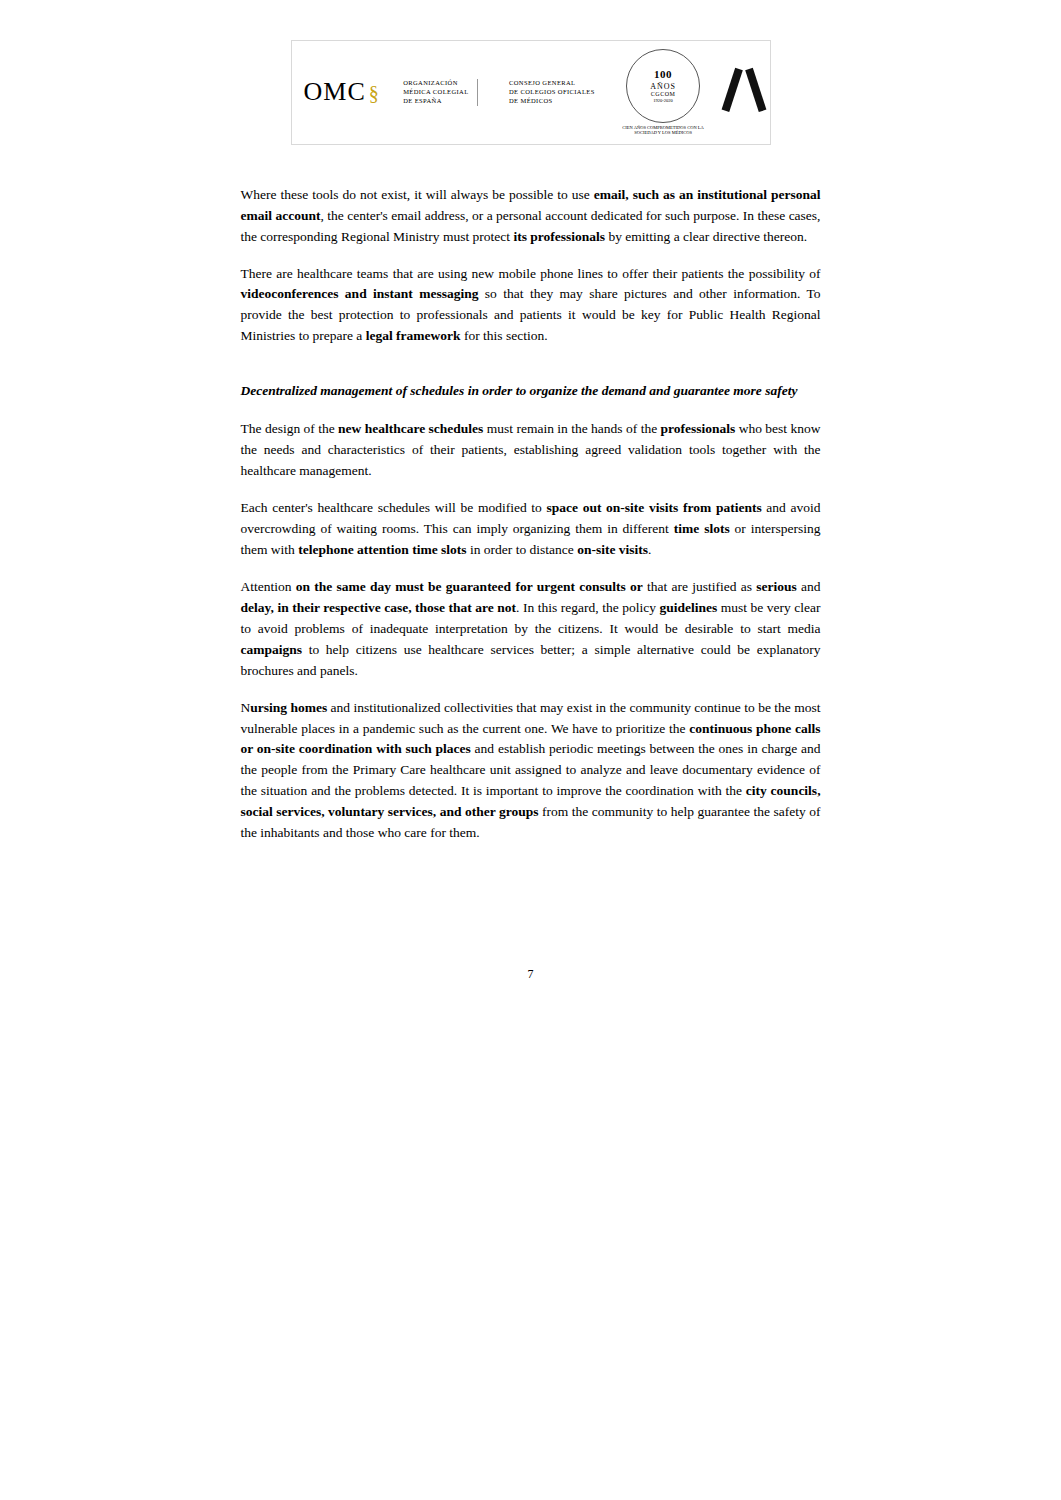OMC§
Organización
Médica Colegial
de España
Consejo General
de Colegios Oficiales
de Médicos
100
AÑOS
CGCOM
1920-2020
Cien años comprometidos con la sociedad y los médicos
Where these tools do not exist, it will always be possible to use email, such as an institutional personal email account, the center's email address, or a personal account dedicated for such purpose. In these cases, the corresponding Regional Ministry must protect its professionals by emitting a clear directive thereon.
There are healthcare teams that are using new mobile phone lines to offer their patients the possibility of videoconferences and instant messaging so that they may share pictures and other information. To provide the best protection to professionals and patients it would be key for Public Health Regional Ministries to prepare a legal framework for this section.
Decentralized management of schedules in order to organize the demand and guarantee more safety
The design of the new healthcare schedules must remain in the hands of the professionals who best know the needs and characteristics of their patients, establishing agreed validation tools together with the healthcare management.
Each center's healthcare schedules will be modified to space out on-site visits from patients and avoid overcrowding of waiting rooms. This can imply organizing them in different time slots or interspersing them with telephone attention time slots in order to distance on-site visits.
Attention on the same day must be guaranteed for urgent consults or that are justified as serious and delay, in their respective case, those that are not. In this regard, the policy guidelines must be very clear to avoid problems of inadequate interpretation by the citizens. It would be desirable to start media campaigns to help citizens use healthcare services better; a simple alternative could be explanatory brochures and panels.
Nursing homes and institutionalized collectivities that may exist in the community continue to be the most vulnerable places in a pandemic such as the current one. We have to prioritize the continuous phone calls or on-site coordination with such places and establish periodic meetings between the ones in charge and the people from the Primary Care healthcare unit assigned to analyze and leave documentary evidence of the situation and the problems detected. It is important to improve the coordination with the city councils, social services, voluntary services, and other groups from the community to help guarantee the safety of the inhabitants and those who care for them.
7